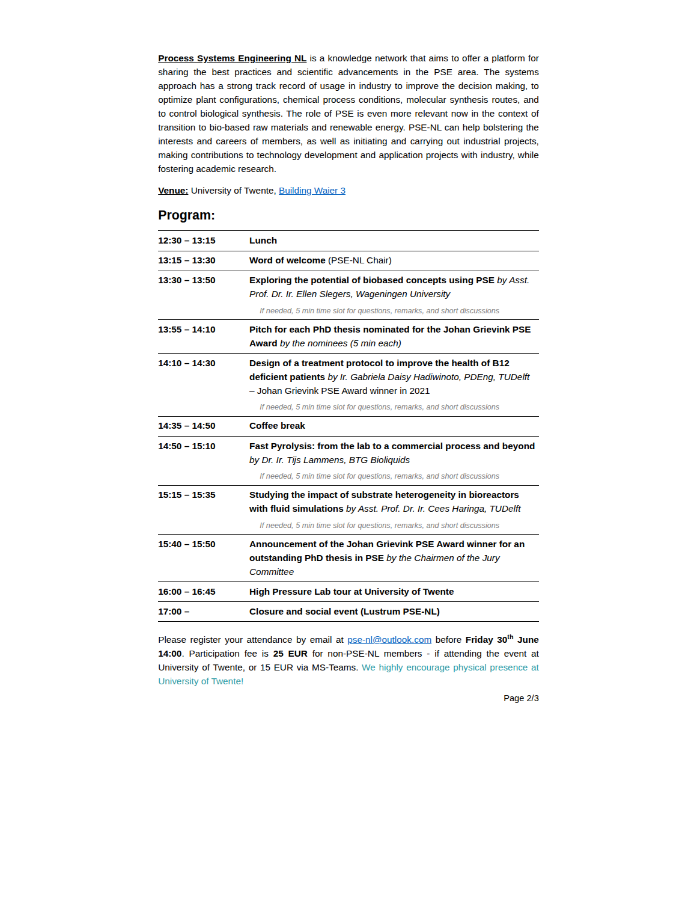Process Systems Engineering NL is a knowledge network that aims to offer a platform for sharing the best practices and scientific advancements in the PSE area. The systems approach has a strong track record of usage in industry to improve the decision making, to optimize plant configurations, chemical process conditions, molecular synthesis routes, and to control biological synthesis. The role of PSE is even more relevant now in the context of transition to bio-based raw materials and renewable energy. PSE-NL can help bolstering the interests and careers of members, as well as initiating and carrying out industrial projects, making contributions to technology development and application projects with industry, while fostering academic research.
Venue: University of Twente, Building Waier 3
Program:
| 12:30 – 13:15 | Lunch |
| 13:15 – 13:30 | Word of welcome (PSE-NL Chair) |
| 13:30 – 13:50 | Exploring the potential of biobased concepts using PSE by Asst. Prof. Dr. Ir. Ellen Slegers, Wageningen University |
| | If needed, 5 min time slot for questions, remarks, and short discussions |
| 13:55 – 14:10 | Pitch for each PhD thesis nominated for the Johan Grievink PSE Award by the nominees (5 min each) |
| 14:10 – 14:30 | Design of a treatment protocol to improve the health of B12 deficient patients by Ir. Gabriela Daisy Hadiwinoto, PDEng, TUDelft – Johan Grievink PSE Award winner in 2021 |
| | If needed, 5 min time slot for questions, remarks, and short discussions |
| 14:35 – 14:50 | Coffee break |
| 14:50 – 15:10 | Fast Pyrolysis: from the lab to a commercial process and beyond by Dr. Ir. Tijs Lammens, BTG Bioliquids |
| | If needed, 5 min time slot for questions, remarks, and short discussions |
| 15:15 – 15:35 | Studying the impact of substrate heterogeneity in bioreactors with fluid simulations by Asst. Prof. Dr. Ir. Cees Haringa, TUDelft |
| | If needed, 5 min time slot for questions, remarks, and short discussions |
| 15:40 – 15:50 | Announcement of the Johan Grievink PSE Award winner for an outstanding PhD thesis in PSE by the Chairmen of the Jury Committee |
| 16:00 – 16:45 | High Pressure Lab tour at University of Twente |
| 17:00 – | Closure and social event (Lustrum PSE-NL) |
Please register your attendance by email at pse-nl@outlook.com before Friday 30th June 14:00. Participation fee is 25 EUR for non-PSE-NL members - if attending the event at University of Twente, or 15 EUR via MS-Teams. We highly encourage physical presence at University of Twente!
Page 2/3